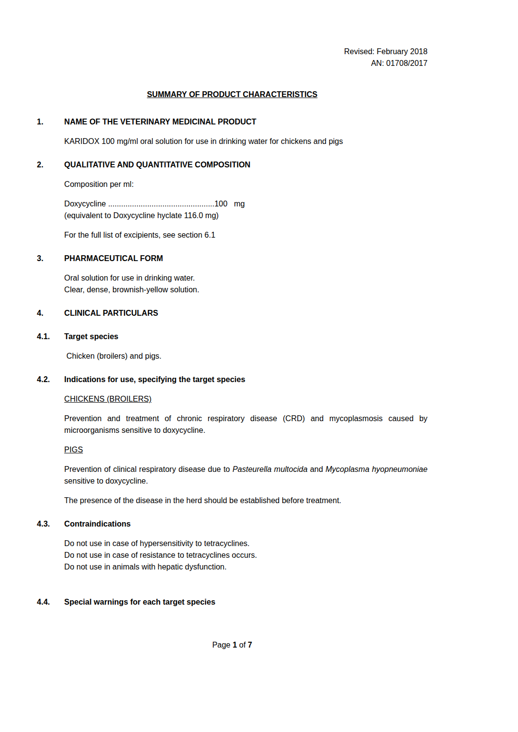Revised: February 2018
AN: 01708/2017
SUMMARY OF PRODUCT CHARACTERISTICS
1. NAME OF THE VETERINARY MEDICINAL PRODUCT
KARIDOX 100 mg/ml oral solution for use in drinking water for chickens and pigs
2. QUALITATIVE AND QUANTITATIVE COMPOSITION
Composition per ml:
Doxycycline ................................................. 100 mg
(equivalent to Doxycycline hyclate 116.0 mg)
For the full list of excipients, see section 6.1
3. PHARMACEUTICAL FORM
Oral solution for use in drinking water.
Clear, dense, brownish-yellow solution.
4. CLINICAL PARTICULARS
4.1. Target species
Chicken (broilers) and pigs.
4.2. Indications for use, specifying the target species
CHICKENS (BROILERS)
Prevention and treatment of chronic respiratory disease (CRD) and mycoplasmosis caused by microorganisms sensitive to doxycycline.
PIGS
Prevention of clinical respiratory disease due to Pasteurella multocida and Mycoplasma hyopneumoniae sensitive to doxycycline.
The presence of the disease in the herd should be established before treatment.
4.3. Contraindications
Do not use in case of hypersensitivity to tetracyclines.
Do not use in case of resistance to tetracyclines occurs.
Do not use in animals with hepatic dysfunction.
4.4. Special warnings for each target species
Page 1 of 7